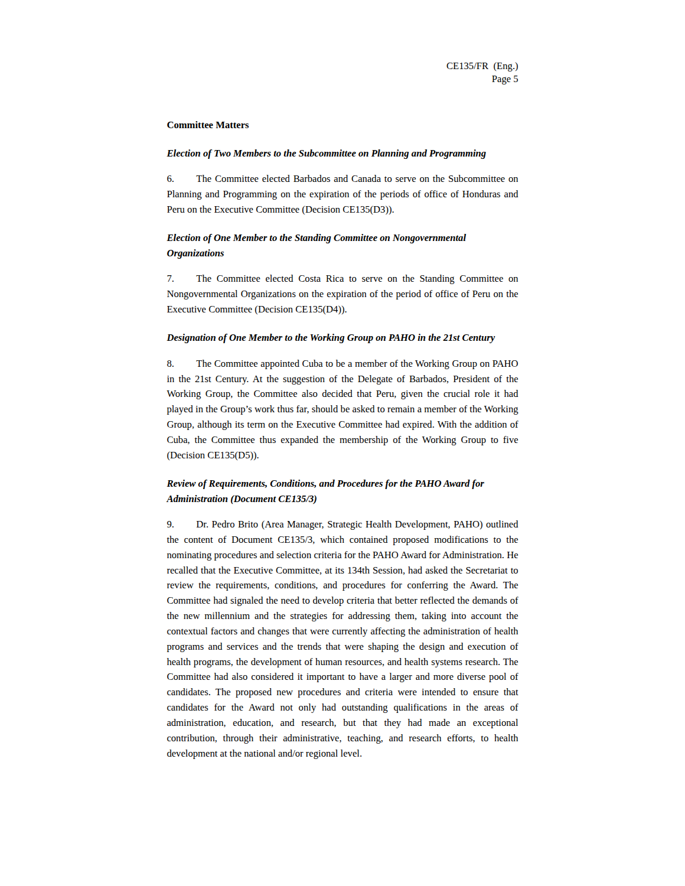CE135/FR (Eng.)
Page 5
Committee Matters
Election of Two Members to the Subcommittee on Planning and Programming
6. The Committee elected Barbados and Canada to serve on the Subcommittee on Planning and Programming on the expiration of the periods of office of Honduras and Peru on the Executive Committee (Decision CE135(D3)).
Election of One Member to the Standing Committee on Nongovernmental Organizations
7. The Committee elected Costa Rica to serve on the Standing Committee on Nongovernmental Organizations on the expiration of the period of office of Peru on the Executive Committee (Decision CE135(D4)).
Designation of One Member to the Working Group on PAHO in the 21st Century
8. The Committee appointed Cuba to be a member of the Working Group on PAHO in the 21st Century. At the suggestion of the Delegate of Barbados, President of the Working Group, the Committee also decided that Peru, given the crucial role it had played in the Group’s work thus far, should be asked to remain a member of the Working Group, although its term on the Executive Committee had expired. With the addition of Cuba, the Committee thus expanded the membership of the Working Group to five (Decision CE135(D5)).
Review of Requirements, Conditions, and Procedures for the PAHO Award for Administration (Document CE135/3)
9. Dr. Pedro Brito (Area Manager, Strategic Health Development, PAHO) outlined the content of Document CE135/3, which contained proposed modifications to the nominating procedures and selection criteria for the PAHO Award for Administration. He recalled that the Executive Committee, at its 134th Session, had asked the Secretariat to review the requirements, conditions, and procedures for conferring the Award. The Committee had signaled the need to develop criteria that better reflected the demands of the new millennium and the strategies for addressing them, taking into account the contextual factors and changes that were currently affecting the administration of health programs and services and the trends that were shaping the design and execution of health programs, the development of human resources, and health systems research. The Committee had also considered it important to have a larger and more diverse pool of candidates. The proposed new procedures and criteria were intended to ensure that candidates for the Award not only had outstanding qualifications in the areas of administration, education, and research, but that they had made an exceptional contribution, through their administrative, teaching, and research efforts, to health development at the national and/or regional level.